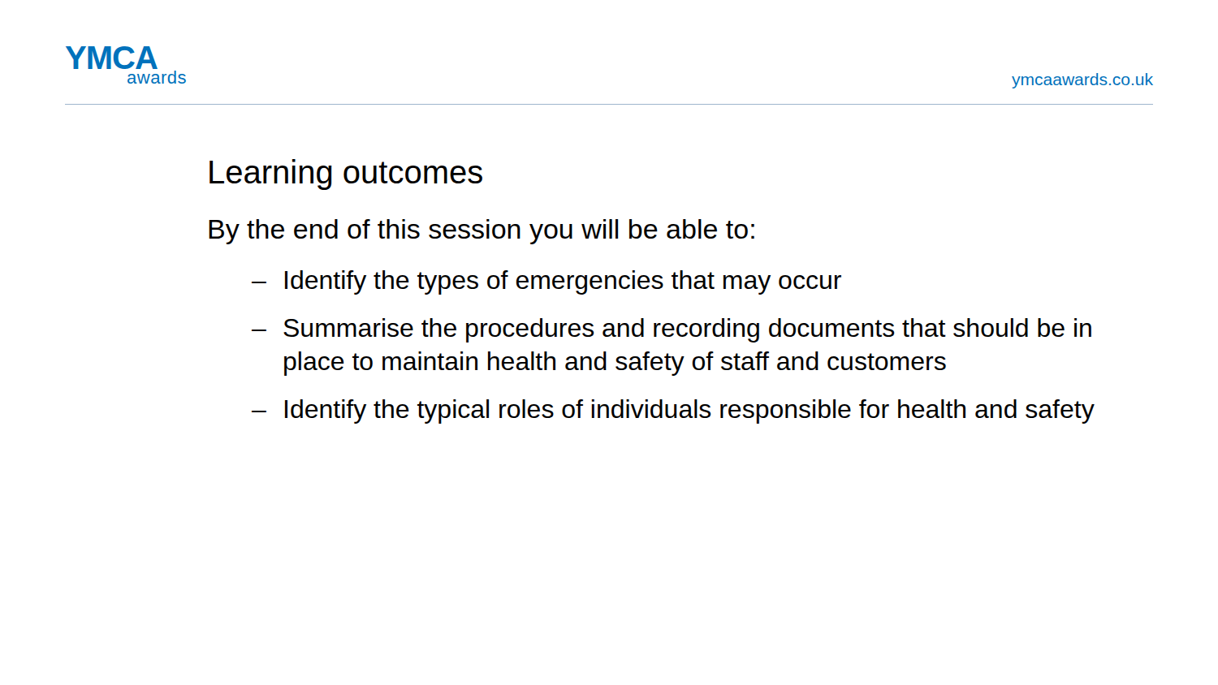YMCA awards
ymcaawards.co.uk
Learning outcomes
By the end of this session you will be able to:
Identify the types of emergencies that may occur
Summarise the procedures and recording documents that should be in place to maintain health and safety of staff and customers
Identify the typical roles of individuals responsible for health and safety